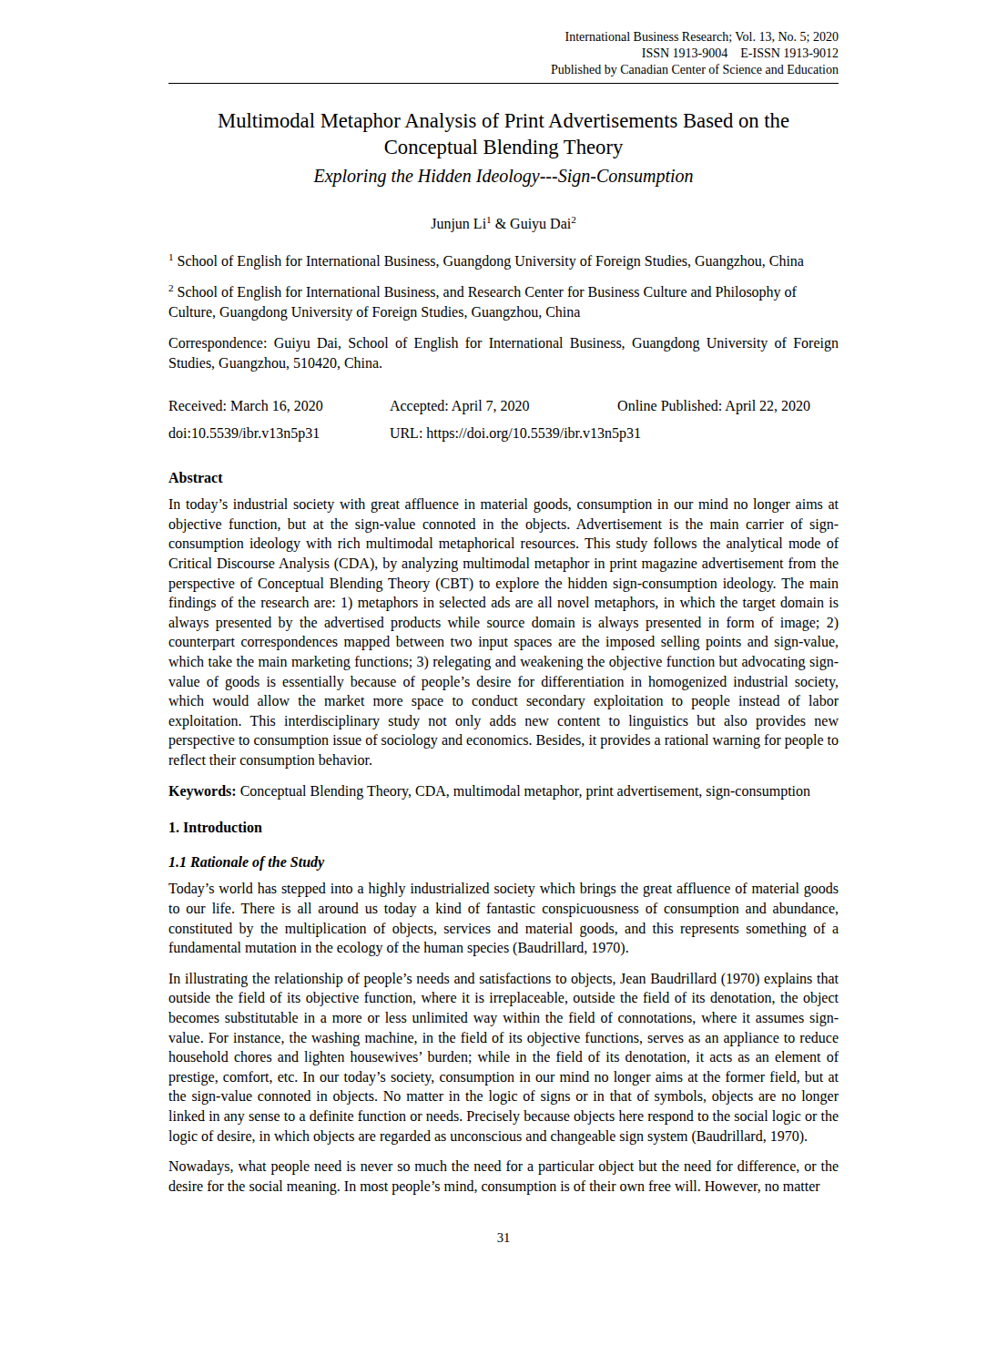International Business Research; Vol. 13, No. 5; 2020
ISSN 1913-9004 E-ISSN 1913-9012
Published by Canadian Center of Science and Education
Multimodal Metaphor Analysis of Print Advertisements Based on the Conceptual Blending Theory
Exploring the Hidden Ideology---Sign-Consumption
Junjun Li1 & Guiyu Dai2
1 School of English for International Business, Guangdong University of Foreign Studies, Guangzhou, China
2 School of English for International Business, and Research Center for Business Culture and Philosophy of Culture, Guangdong University of Foreign Studies, Guangzhou, China
Correspondence: Guiyu Dai, School of English for International Business, Guangdong University of Foreign Studies, Guangzhou, 510420, China.
| Received: March 16, 2020 | Accepted: April 7, 2020 | Online Published: April 22, 2020 |
| doi:10.5539/ibr.v13n5p31 | URL: https://doi.org/10.5539/ibr.v13n5p31 |
Abstract
In today’s industrial society with great affluence in material goods, consumption in our mind no longer aims at objective function, but at the sign-value connoted in the objects. Advertisement is the main carrier of sign-consumption ideology with rich multimodal metaphorical resources. This study follows the analytical mode of Critical Discourse Analysis (CDA), by analyzing multimodal metaphor in print magazine advertisement from the perspective of Conceptual Blending Theory (CBT) to explore the hidden sign-consumption ideology. The main findings of the research are: 1) metaphors in selected ads are all novel metaphors, in which the target domain is always presented by the advertised products while source domain is always presented in form of image; 2) counterpart correspondences mapped between two input spaces are the imposed selling points and sign-value, which take the main marketing functions; 3) relegating and weakening the objective function but advocating sign-value of goods is essentially because of people’s desire for differentiation in homogenized industrial society, which would allow the market more space to conduct secondary exploitation to people instead of labor exploitation. This interdisciplinary study not only adds new content to linguistics but also provides new perspective to consumption issue of sociology and economics. Besides, it provides a rational warning for people to reflect their consumption behavior.
Keywords: Conceptual Blending Theory, CDA, multimodal metaphor, print advertisement, sign-consumption
1. Introduction
1.1 Rationale of the Study
Today’s world has stepped into a highly industrialized society which brings the great affluence of material goods to our life. There is all around us today a kind of fantastic conspicuousness of consumption and abundance, constituted by the multiplication of objects, services and material goods, and this represents something of a fundamental mutation in the ecology of the human species (Baudrillard, 1970).
In illustrating the relationship of people’s needs and satisfactions to objects, Jean Baudrillard (1970) explains that outside the field of its objective function, where it is irreplaceable, outside the field of its denotation, the object becomes substitutable in a more or less unlimited way within the field of connotations, where it assumes sign-value. For instance, the washing machine, in the field of its objective functions, serves as an appliance to reduce household chores and lighten housewives’ burden; while in the field of its denotation, it acts as an element of prestige, comfort, etc. In our today’s society, consumption in our mind no longer aims at the former field, but at the sign-value connoted in objects. No matter in the logic of signs or in that of symbols, objects are no longer linked in any sense to a definite function or needs. Precisely because objects here respond to the social logic or the logic of desire, in which objects are regarded as unconscious and changeable sign system (Baudrillard, 1970).
Nowadays, what people need is never so much the need for a particular object but the need for difference, or the desire for the social meaning. In most people’s mind, consumption is of their own free will. However, no matter
31